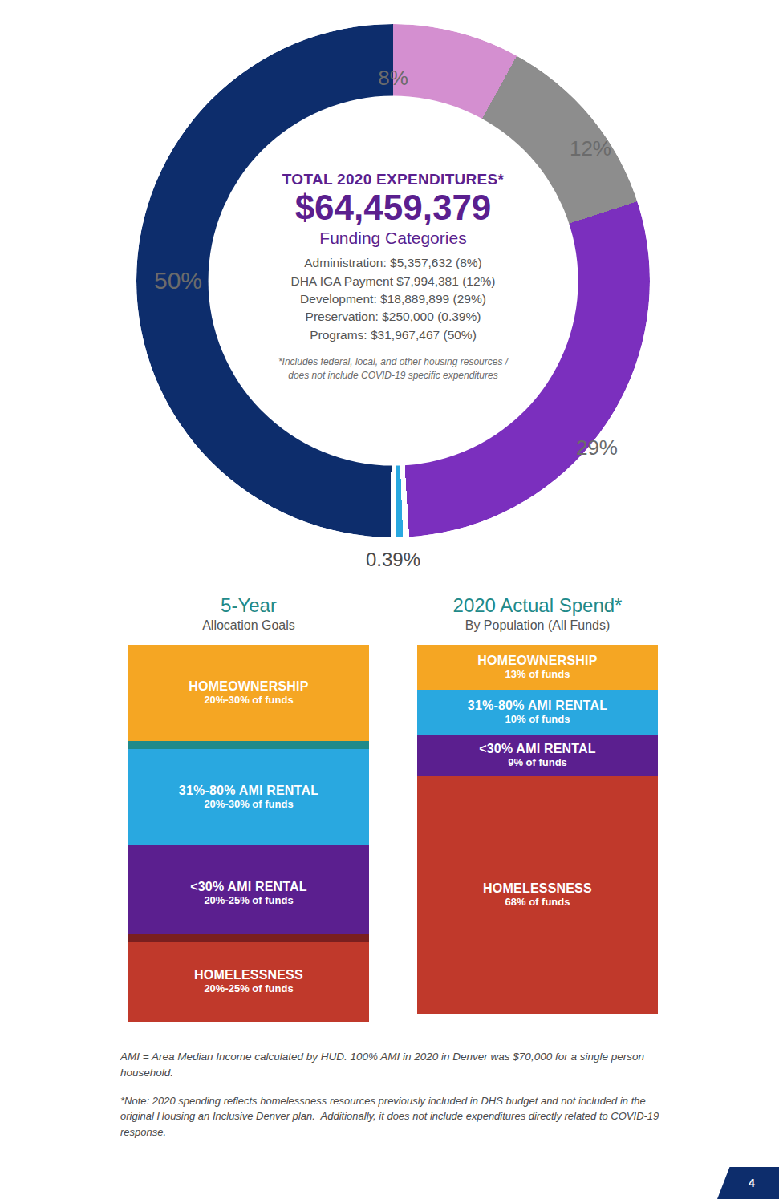TOTAL 2020 EXPENDITURES*
$64,459,379
Funding Categories
Administration: $5,357,632 (8%)
DHA IGA Payment $7,994,381 (12%)
Development: $18,889,899 (29%)
Preservation: $250,000 (0.39%)
Programs: $31,967,467 (50%)
*Includes federal, local, and other housing resources / does not include COVID-19 specific expenditures
8% 12% 29% 50% 0.39%
5-Year Allocation Goals
HOMEOWNERSHIP 20%-30% of funds
31%-80% AMI RENTAL 20%-30% of funds
<30% AMI RENTAL 20%-25% of funds
HOMELESSNESS 20%-25% of funds
2020 Actual Spend* By Population (All Funds)
HOMEOWNERSHIP 13% of funds
31%-80% AMI RENTAL 10% of funds
<30% AMI RENTAL 9% of funds
HOMELESSNESS 68% of funds
AMI = Area Median Income calculated by HUD. 100% AMI in 2020 in Denver was $70,000 for a single person household.
*Note: 2020 spending reflects homelessness resources previously included in DHS budget and not included in the original Housing an Inclusive Denver plan. Additionally, it does not include expenditures directly related to COVID-19 response.
4